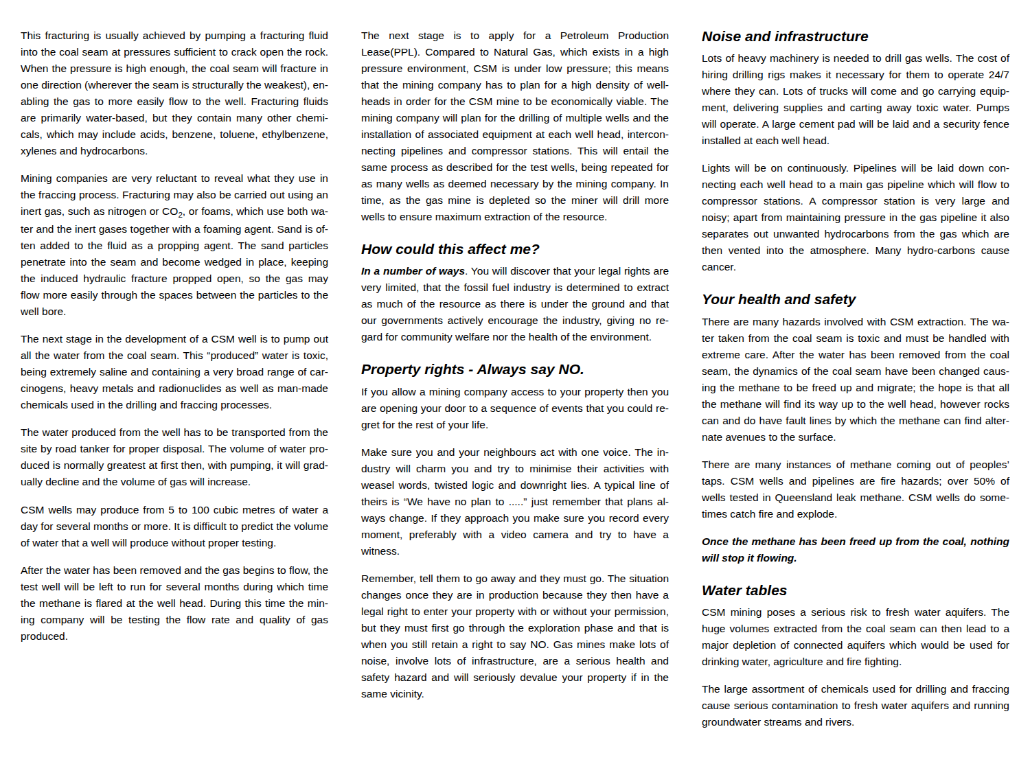This fracturing is usually achieved by pumping a fracturing fluid into the coal seam at pressures sufficient to crack open the rock. When the pressure is high enough, the coal seam will fracture in one direction (wherever the seam is structurally the weakest), enabling the gas to more easily flow to the well. Fracturing fluids are primarily water-based, but they contain many other chemicals, which may include acids, benzene, toluene, ethylbenzene, xylenes and hydrocarbons.
Mining companies are very reluctant to reveal what they use in the fraccing process. Fracturing may also be carried out using an inert gas, such as nitrogen or CO2, or foams, which use both water and the inert gases together with a foaming agent. Sand is often added to the fluid as a propping agent. The sand particles penetrate into the seam and become wedged in place, keeping the induced hydraulic fracture propped open, so the gas may flow more easily through the spaces between the particles to the well bore.
The next stage in the development of a CSM well is to pump out all the water from the coal seam. This “produced” water is toxic, being extremely saline and containing a very broad range of carcinogens, heavy metals and radionuclides as well as man-made chemicals used in the drilling and fraccing processes.
The water produced from the well has to be transported from the site by road tanker for proper disposal. The volume of water produced is normally greatest at first then, with pumping, it will gradually decline and the volume of gas will increase.
CSM wells may produce from 5 to 100 cubic metres of water a day for several months or more. It is difficult to predict the volume of water that a well will produce without proper testing.
After the water has been removed and the gas begins to flow, the test well will be left to run for several months during which time the methane is flared at the well head. During this time the mining company will be testing the flow rate and quality of gas produced.
The next stage is to apply for a Petroleum Production Lease(PPL). Compared to Natural Gas, which exists in a high pressure environment, CSM is under low pressure; this means that the mining company has to plan for a high density of wellheads in order for the CSM mine to be economically viable. The mining company will plan for the drilling of multiple wells and the installation of associated equipment at each well head, interconnecting pipelines and compressor stations. This will entail the same process as described for the test wells, being repeated for as many wells as deemed necessary by the mining company. In time, as the gas mine is depleted so the miner will drill more wells to ensure maximum extraction of the resource.
How could this affect me?
In a number of ways. You will discover that your legal rights are very limited, that the fossil fuel industry is determined to extract as much of the resource as there is under the ground and that our governments actively encourage the industry, giving no regard for community welfare nor the health of the environment.
Property rights - Always say NO.
If you allow a mining company access to your property then you are opening your door to a sequence of events that you could regret for the rest of your life.
Make sure you and your neighbours act with one voice. The industry will charm you and try to minimise their activities with weasel words, twisted logic and downright lies. A typical line of theirs is “We have no plan to .....” just remember that plans always change. If they approach you make sure you record every moment, preferably with a video camera and try to have a witness.
Remember, tell them to go away and they must go. The situation changes once they are in production because they then have a legal right to enter your property with or without your permission, but they must first go through the exploration phase and that is when you still retain a right to say NO. Gas mines make lots of noise, involve lots of infrastructure, are a serious health and safety hazard and will seriously devalue your property if in the same vicinity.
Noise and infrastructure
Lots of heavy machinery is needed to drill gas wells. The cost of hiring drilling rigs makes it necessary for them to operate 24/7 where they can. Lots of trucks will come and go carrying equipment, delivering supplies and carting away toxic water. Pumps will operate. A large cement pad will be laid and a security fence installed at each well head.
Lights will be on continuously. Pipelines will be laid down connecting each well head to a main gas pipeline which will flow to compressor stations. A compressor station is very large and noisy; apart from maintaining pressure in the gas pipeline it also separates out unwanted hydrocarbons from the gas which are then vented into the atmosphere. Many hydro-carbons cause cancer.
Your health and safety
There are many hazards involved with CSM extraction. The water taken from the coal seam is toxic and must be handled with extreme care. After the water has been removed from the coal seam, the dynamics of the coal seam have been changed causing the methane to be freed up and migrate; the hope is that all the methane will find its way up to the well head, however rocks can and do have fault lines by which the methane can find alternate avenues to the surface.
There are many instances of methane coming out of peoples’ taps. CSM wells and pipelines are fire hazards; over 50% of wells tested in Queensland leak methane. CSM wells do sometimes catch fire and explode.
Once the methane has been freed up from the coal, nothing will stop it flowing.
Water tables
CSM mining poses a serious risk to fresh water aquifers. The huge volumes extracted from the coal seam can then lead to a major depletion of connected aquifers which would be used for drinking water, agriculture and fire fighting.
The large assortment of chemicals used for drilling and fraccing cause serious contamination to fresh water aquifers and running groundwater streams and rivers.